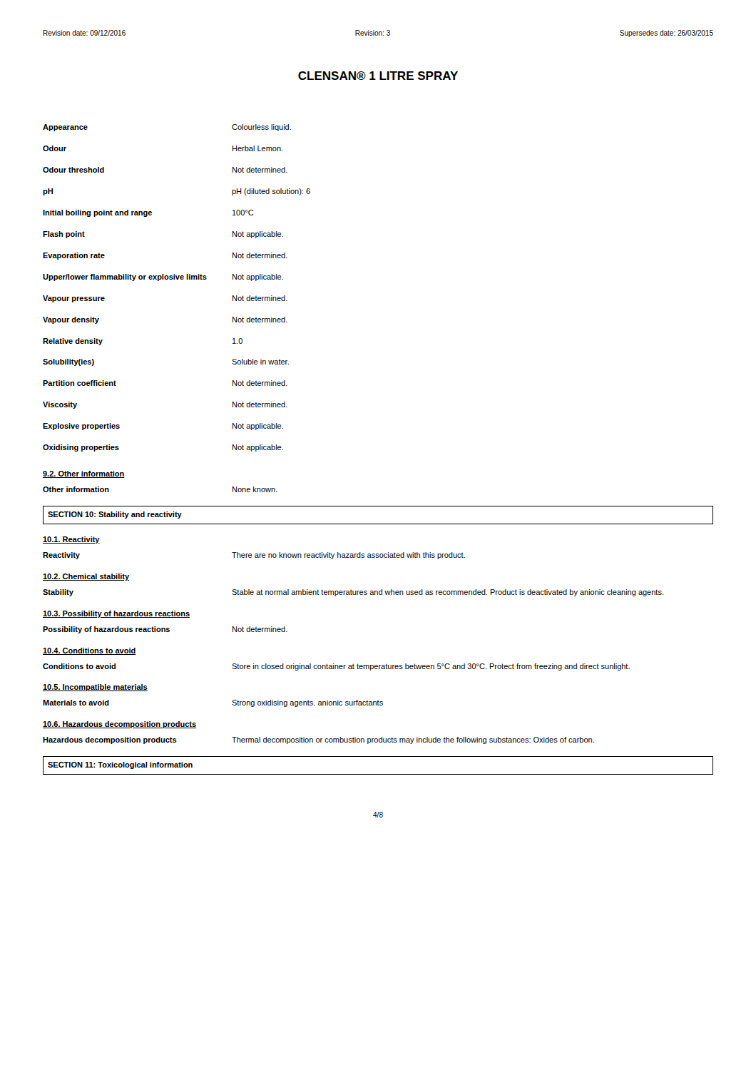Revision date: 09/12/2016 Revision: 3 Supersedes date: 26/03/2015
CLENSAN® 1 LITRE SPRAY
| Appearance | Colourless liquid. |
| Odour | Herbal Lemon. |
| Odour threshold | Not determined. |
| pH | pH (diluted solution): 6 |
| Initial boiling point and range | 100°C |
| Flash point | Not applicable. |
| Evaporation rate | Not determined. |
| Upper/lower flammability or explosive limits | Not applicable. |
| Vapour pressure | Not determined. |
| Vapour density | Not determined. |
| Relative density | 1.0 |
| Solubility(ies) | Soluble in water. |
| Partition coefficient | Not determined. |
| Viscosity | Not determined. |
| Explosive properties | Not applicable. |
| Oxidising properties | Not applicable. |
9.2. Other information
Other information
None known.
SECTION 10: Stability and reactivity
10.1. Reactivity
Reactivity
There are no known reactivity hazards associated with this product.
10.2. Chemical stability
Stability
Stable at normal ambient temperatures and when used as recommended. Product is deactivated by anionic cleaning agents.
10.3. Possibility of hazardous reactions
Possibility of hazardous reactions
Not determined.
10.4. Conditions to avoid
Conditions to avoid
Store in closed original container at temperatures between 5°C and 30°C. Protect from freezing and direct sunlight.
10.5. Incompatible materials
Materials to avoid
Strong oxidising agents. anionic surfactants
10.6. Hazardous decomposition products
Hazardous decomposition products
Thermal decomposition or combustion products may include the following substances: Oxides of carbon.
SECTION 11: Toxicological information
4/8